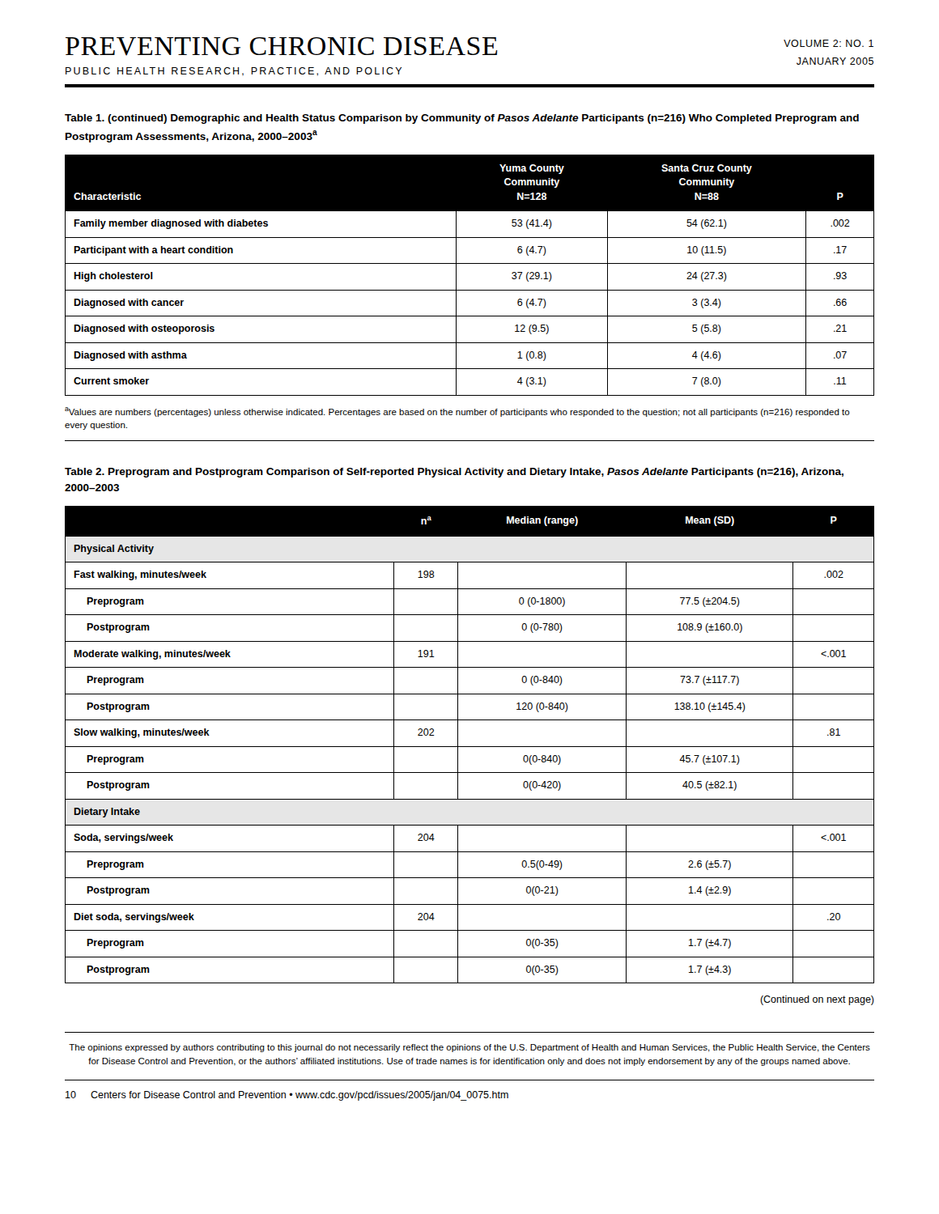PREVENTING CHRONIC DISEASE
PUBLIC HEALTH RESEARCH, PRACTICE, AND POLICY
VOLUME 2: NO. 1
JANUARY 2005
Table 1. (continued) Demographic and Health Status Comparison by Community of Pasos Adelante Participants (n=216) Who Completed Preprogram and Postprogram Assessments, Arizona, 2000–2003a
| Characteristic | Yuma County Community N=128 | Santa Cruz County Community N=88 | P |
| --- | --- | --- | --- |
| Family member diagnosed with diabetes | 53 (41.4) | 54 (62.1) | .002 |
| Participant with a heart condition | 6 (4.7) | 10 (11.5) | .17 |
| High cholesterol | 37 (29.1) | 24 (27.3) | .93 |
| Diagnosed with cancer | 6 (4.7) | 3 (3.4) | .66 |
| Diagnosed with osteoporosis | 12 (9.5) | 5 (5.8) | .21 |
| Diagnosed with asthma | 1 (0.8) | 4 (4.6) | .07 |
| Current smoker | 4 (3.1) | 7 (8.0) | .11 |
aValues are numbers (percentages) unless otherwise indicated. Percentages are based on the number of participants who responded to the question; not all participants (n=216) responded to every question.
Table 2. Preprogram and Postprogram Comparison of Self-reported Physical Activity and Dietary Intake, Pasos Adelante Participants (n=216), Arizona, 2000–2003
| | n a | Median (range) | Mean (SD) | P |
| --- | --- | --- | --- | --- |
| Physical Activity |
| Fast walking, minutes/week | 198 | | | .002 |
| Preprogram | | 0 (0-1800) | 77.5 (±204.5) | |
| Postprogram | | 0 (0-780) | 108.9 (±160.0) | |
| Moderate walking, minutes/week | 191 | | | <.001 |
| Preprogram | | 0 (0-840) | 73.7 (±117.7) | |
| Postprogram | | 120 (0-840) | 138.10 (±145.4) | |
| Slow walking, minutes/week | 202 | | | .81 |
| Preprogram | | 0(0-840) | 45.7 (±107.1) | |
| Postprogram | | 0(0-420) | 40.5 (±82.1) | |
| Dietary Intake |
| Soda, servings/week | 204 | | | <.001 |
| Preprogram | | 0.5(0-49) | 2.6 (±5.7) | |
| Postprogram | | 0(0-21) | 1.4 (±2.9) | |
| Diet soda, servings/week | 204 | | | .20 |
| Preprogram | | 0(0-35) | 1.7 (±4.7) | |
| Postprogram | | 0(0-35) | 1.7 (±4.3) | |
(Continued on next page)
The opinions expressed by authors contributing to this journal do not necessarily reflect the opinions of the U.S. Department of Health and Human Services, the Public Health Service, the Centers for Disease Control and Prevention, or the authors’ affiliated institutions. Use of trade names is for identification only and does not imply endorsement by any of the groups named above.
10 Centers for Disease Control and Prevention • www.cdc.gov/pcd/issues/2005/jan/04_0075.htm